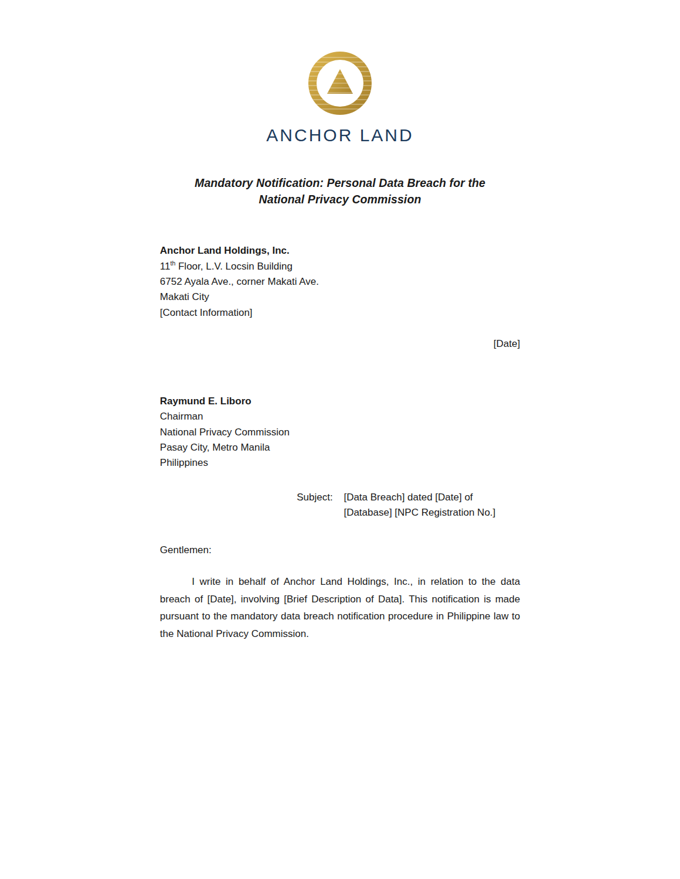ANCHOR LAND
Mandatory Notification: Personal Data Breach for the
National Privacy Commission
Anchor Land Holdings, Inc.
11th Floor, L.V. Locsin Building
6752 Ayala Ave., corner Makati Ave.
Makati City
[Contact Information]
[Date]
Raymund E. Liboro
Chairman
National Privacy Commission
Pasay City, Metro Manila
Philippines
Subject:
[Data Breach] dated [Date] of [Database] [NPC Registration No.]
Gentlemen:
I write in behalf of Anchor Land Holdings, Inc., in relation to the data breach of [Date], involving [Brief Description of Data]. This notification is made pursuant to the mandatory data breach notification procedure in Philippine law to the National Privacy Commission.